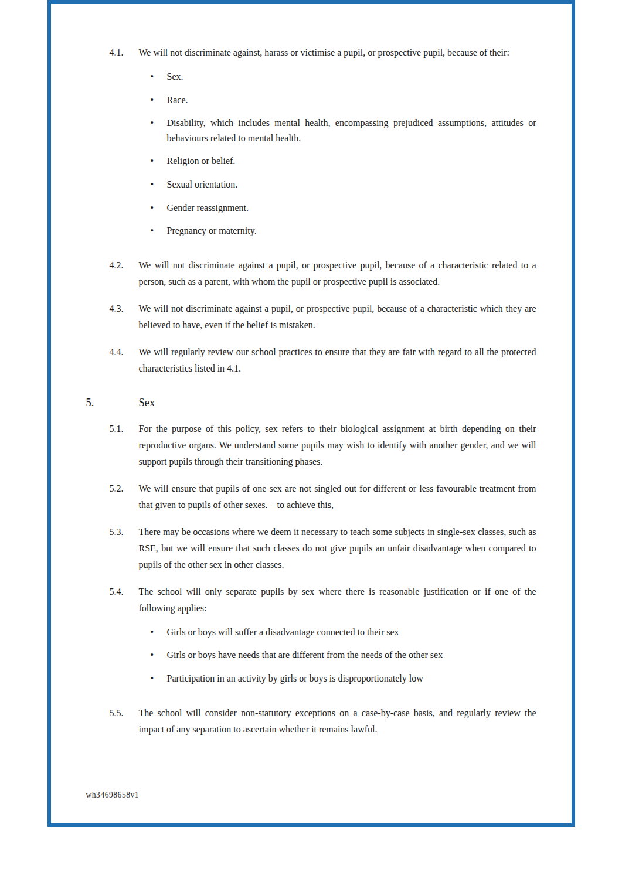4.1. We will not discriminate against, harass or victimise a pupil, or prospective pupil, because of their:
Sex.
Race.
Disability, which includes mental health, encompassing prejudiced assumptions, attitudes or behaviours related to mental health.
Religion or belief.
Sexual orientation.
Gender reassignment.
Pregnancy or maternity.
4.2. We will not discriminate against a pupil, or prospective pupil, because of a characteristic related to a person, such as a parent, with whom the pupil or prospective pupil is associated.
4.3. We will not discriminate against a pupil, or prospective pupil, because of a characteristic which they are believed to have, even if the belief is mistaken.
4.4. We will regularly review our school practices to ensure that they are fair with regard to all the protected characteristics listed in 4.1.
5. Sex
5.1. For the purpose of this policy, sex refers to their biological assignment at birth depending on their reproductive organs. We understand some pupils may wish to identify with another gender, and we will support pupils through their transitioning phases.
5.2. We will ensure that pupils of one sex are not singled out for different or less favourable treatment from that given to pupils of other sexes. – to achieve this,
5.3. There may be occasions where we deem it necessary to teach some subjects in single-sex classes, such as RSE, but we will ensure that such classes do not give pupils an unfair disadvantage when compared to pupils of the other sex in other classes.
5.4. The school will only separate pupils by sex where there is reasonable justification or if one of the following applies:
Girls or boys will suffer a disadvantage connected to their sex
Girls or boys have needs that are different from the needs of the other sex
Participation in an activity by girls or boys is disproportionately low
5.5. The school will consider non-statutory exceptions on a case-by-case basis, and regularly review the impact of any separation to ascertain whether it remains lawful.
wh34698658v1